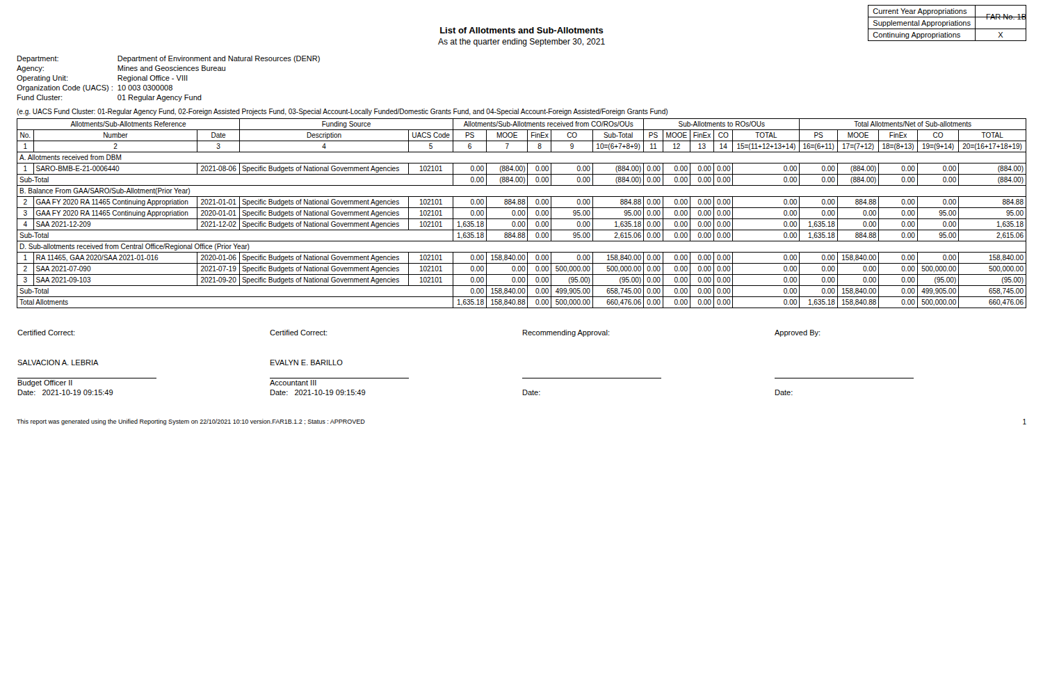FAR No. 1B
List of Allotments and Sub-Allotments
As at the quarter ending September 30, 2021
| Current Year Appropriations | |
| Supplemental Appropriations | |
| Continuing Appropriations | X |
| Department: | Department of Environment and Natural Resources (DENR) |
| Agency: | Mines and Geosciences Bureau |
| Operating Unit: | Regional Office - VIII |
| Organization Code (UACS) : | 10 003 0300008 |
| Fund Cluster: | 01 Regular Agency Fund |
(e.g. UACS Fund Cluster: 01-Regular Agency Fund, 02-Foreign Assisted Projects Fund, 03-Special Account-Locally Funded/Domestic Grants Fund, and 04-Special Account-Foreign Assisted/Foreign Grants Fund)
| Allotments/Sub-Allotments Reference | Funding Source | Allotments/Sub-Allotments received from CO/ROs/OUs | Sub-Allotments to ROs/OUs | Total Allotments/Net of Sub-allotments |
| --- | --- | --- | --- | --- |
| No. | Number | Date | Description | UACS Code | PS | MOOE | FinEx | CO | Sub-Total | PS | MOOE | FinEx | CO | TOTAL | PS | MOOE | FinEx | CO | TOTAL |
| 1 | 2 | 3 | 4 | 5 | 6 | 7 | 8 | 9 | 10=(6+7+8+9) | 11 | 12 | 13 | 14 | 15=(11+12+13+14) | 16=(6+11) | 17=(7+12) | 18=(8+13) | 19=(9+14) | 20=(16+17+18+19) |
| A. Allotments received from DBM |
| 1 | SARO-BMB-E-21-0006440 | 2021-08-06 | Specific Budgets of National Government Agencies | 102101 | 0.00 | (884.00) | 0.00 | 0.00 | (884.00) | 0.00 | 0.00 | 0.00 | 0.00 | 0.00 | 0.00 | (884.00) | 0.00 | 0.00 | (884.00) |
| Sub-Total | 0.00 | (884.00) | 0.00 | 0.00 | (884.00) | 0.00 | 0.00 | 0.00 | 0.00 | 0.00 | 0.00 | (884.00) | 0.00 | 0.00 | (884.00) |
| B. Balance From GAA/SARO/Sub-Allotment(Prior Year) |
| 2 | GAA FY 2020 RA 11465 Continuing Appropriation | 2021-01-01 | Specific Budgets of National Government Agencies | 102101 | 0.00 | 884.88 | 0.00 | 0.00 | 884.88 | 0.00 | 0.00 | 0.00 | 0.00 | 0.00 | 0.00 | 884.88 | 0.00 | 0.00 | 884.88 |
| 3 | GAA FY 2020 RA 11465 Continuing Appropriation | 2020-01-01 | Specific Budgets of National Government Agencies | 102101 | 0.00 | 0.00 | 0.00 | 95.00 | 95.00 | 0.00 | 0.00 | 0.00 | 0.00 | 0.00 | 0.00 | 0.00 | 0.00 | 95.00 | 95.00 |
| 4 | SAA 2021-12-209 | 2021-12-02 | Specific Budgets of National Government Agencies | 102101 | 1,635.18 | 0.00 | 0.00 | 0.00 | 1,635.18 | 0.00 | 0.00 | 0.00 | 0.00 | 0.00 | 1,635.18 | 0.00 | 0.00 | 0.00 | 1,635.18 |
| Sub-Total | 1,635.18 | 884.88 | 0.00 | 95.00 | 2,615.06 | 0.00 | 0.00 | 0.00 | 0.00 | 0.00 | 1,635.18 | 884.88 | 0.00 | 95.00 | 2,615.06 |
| D. Sub-allotments received from Central Office/Regional Office (Prior Year) |
| 1 | RA 11465, GAA 2020/SAA 2021-01-016 | 2020-01-06 | Specific Budgets of National Government Agencies | 102101 | 0.00 | 158,840.00 | 0.00 | 0.00 | 158,840.00 | 0.00 | 0.00 | 0.00 | 0.00 | 0.00 | 0.00 | 158,840.00 | 0.00 | 0.00 | 158,840.00 |
| 2 | SAA 2021-07-090 | 2021-07-19 | Specific Budgets of National Government Agencies | 102101 | 0.00 | 0.00 | 0.00 | 500,000.00 | 500,000.00 | 0.00 | 0.00 | 0.00 | 0.00 | 0.00 | 0.00 | 0.00 | 0.00 | 500,000.00 | 500,000.00 |
| 3 | SAA 2021-09-103 | 2021-09-20 | Specific Budgets of National Government Agencies | 102101 | 0.00 | 0.00 | 0.00 | (95.00) | (95.00) | 0.00 | 0.00 | 0.00 | 0.00 | 0.00 | 0.00 | 0.00 | 0.00 | (95.00) | (95.00) |
| Sub-Total | 0.00 | 158,840.00 | 0.00 | 499,905.00 | 658,745.00 | 0.00 | 0.00 | 0.00 | 0.00 | 0.00 | 0.00 | 158,840.00 | 0.00 | 499,905.00 | 658,745.00 |
| Total Allotments | 1,635.18 | 158,840.88 | 0.00 | 500,000.00 | 660,476.06 | 0.00 | 0.00 | 0.00 | 0.00 | 0.00 | 1,635.18 | 158,840.88 | 0.00 | 500,000.00 | 660,476.06 |
| Certified Correct: | Certified Correct: | Recommending Approval: | Approved By: |
| SALVACION A. LEBRIA | EVALYN E. BARILLO | | |
| Budget Officer II | Accountant III | | |
| Date: 2021-10-19 09:15:49 | Date: 2021-10-19 09:15:49 | Date: | Date: |
This report was generated using the Unified Reporting System on 22/10/2021 10:10 version.FAR1B.1.2 ; Status : APPROVED 1